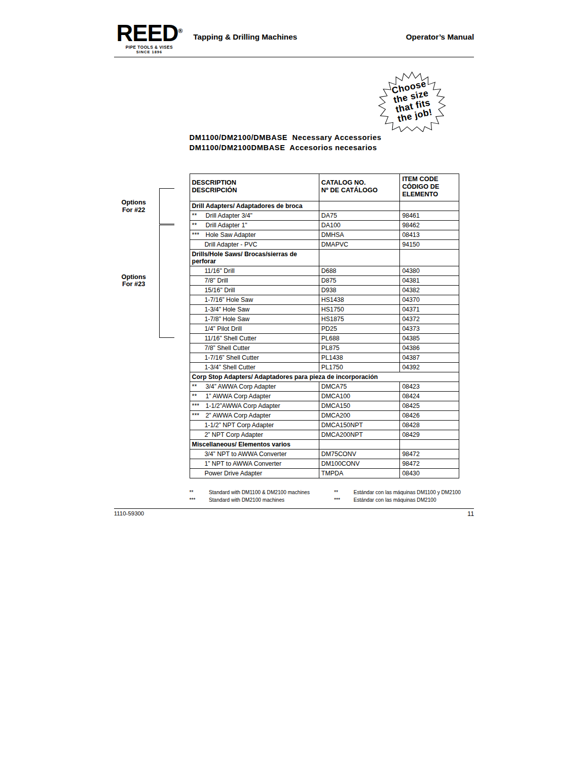REED®
PIPE TOOLS & VISES
SINCE 1896
Tapping & Drilling Machines
Operator’s Manual
Choose the size that fits the job!
DM1100/DM2100/DMBASE Necessary Accessories
DM1100/DM2100DMBASE Accesorios necesarios
Options
For #22
Options
For #23
| DESCRIPTION DESCRIPCIÓN | CATALOG NO. Nº DE CATÁLOGO | ITEM CODE CÓDIGO DE ELEMENTO |
| --- | --- | --- |
| Drill Adapters/ Adaptadores de broca | | |
| ** Drill Adapter 3/4" | DA75 | 98461 |
| ** Drill Adapter 1" | DA100 | 98462 |
| *** Hole Saw Adapter | DMHSA | 08413 |
| Drill Adapter - PVC | DMAPVC | 94150 |
| Drills/Hole Saws/ Brocas/sierras de perforar | | |
| 11/16" Drill | D688 | 04380 |
| 7/8" Drill | D875 | 04381 |
| 15/16" Drill | D938 | 04382 |
| 1-7/16” Hole Saw | HS1438 | 04370 |
| 1-3/4” Hole Saw | HS1750 | 04371 |
| 1-7/8” Hole Saw | HS1875 | 04372 |
| 1/4” Pilot Drill | PD25 | 04373 |
| 11/16” Shell Cutter | PL688 | 04385 |
| 7/8” Shell Cutter | PL875 | 04386 |
| 1-7/16” Shell Cutter | PL1438 | 04387 |
| 1-3/4” Shell Cutter | PL1750 | 04392 |
| Corp Stop Adapters/ Adaptadores para pieza de incorporación |
| ** 3/4” AWWA Corp Adapter | DMCA75 | 08423 |
| ** 1” AWWA Corp Adapter | DMCA100 | 08424 |
| *** 1-1/2”AWWA Corp Adapter | DMCA150 | 08425 |
| *** 2” AWWA Corp Adapter | DMCA200 | 08426 |
| 1-1/2” NPT Corp Adapter | DMCA150NPT | 08428 |
| 2” NPT Corp Adapter | DMCA200NPT | 08429 |
| Miscellaneous/ Elementos varios | | |
| 3/4” NPT to AWWA Converter | DM75CONV | 98472 |
| 1” NPT to AWWA Converter | DM100CONV | 98472 |
| Power Drive Adapter | TMPDA | 08430 |
| ** | Standard with DM1100 & DM2100 machines | | ** | Estándar con las máquinas DM1100 y DM2100 |
| *** | Standard with DM2100 machines | | *** | Estándar con las máquinas DM2100 |
1110-59300
11